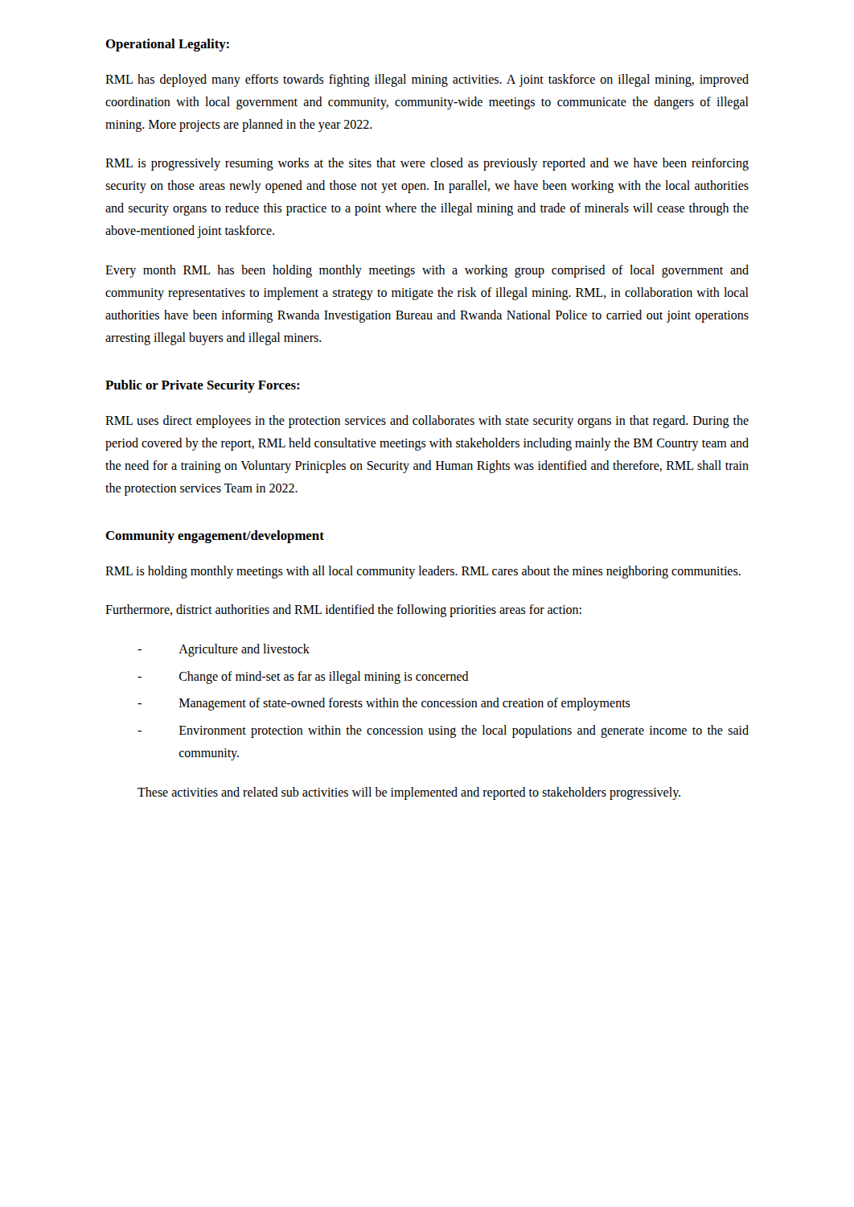Operational Legality:
RML has deployed many efforts towards fighting illegal mining activities. A joint taskforce on illegal mining, improved coordination with local government and community, community-wide meetings to communicate the dangers of illegal mining. More projects are planned in the year 2022.
RML is progressively resuming works at the sites that were closed as previously reported and we have been reinforcing security on those areas newly opened and those not yet open. In parallel, we have been working with the local authorities and security organs to reduce this practice to a point where the illegal mining and trade of minerals will cease through the above-mentioned joint taskforce.
Every month RML has been holding monthly meetings with a working group comprised of local government and community representatives to implement a strategy to mitigate the risk of illegal mining. RML, in collaboration with local authorities have been informing Rwanda Investigation Bureau and Rwanda National Police to carried out joint operations arresting illegal buyers and illegal miners.
Public or Private Security Forces:
RML uses direct employees in the protection services and collaborates with state security organs in that regard. During the period covered by the report, RML held consultative meetings with stakeholders including mainly the BM Country team and the need for a training on Voluntary Prinicples on Security and Human Rights was identified and therefore, RML shall train the protection services Team in 2022.
Community engagement/development
RML is holding monthly meetings with all local community leaders. RML cares about the mines neighboring communities.
Furthermore, district authorities and RML identified the following priorities areas for action:
Agriculture and livestock
Change of mind-set as far as illegal mining is concerned
Management of state-owned forests within the concession and creation of employments
Environment protection within the concession using the local populations and generate income to the said community.
These activities and related sub activities will be implemented and reported to stakeholders progressively.